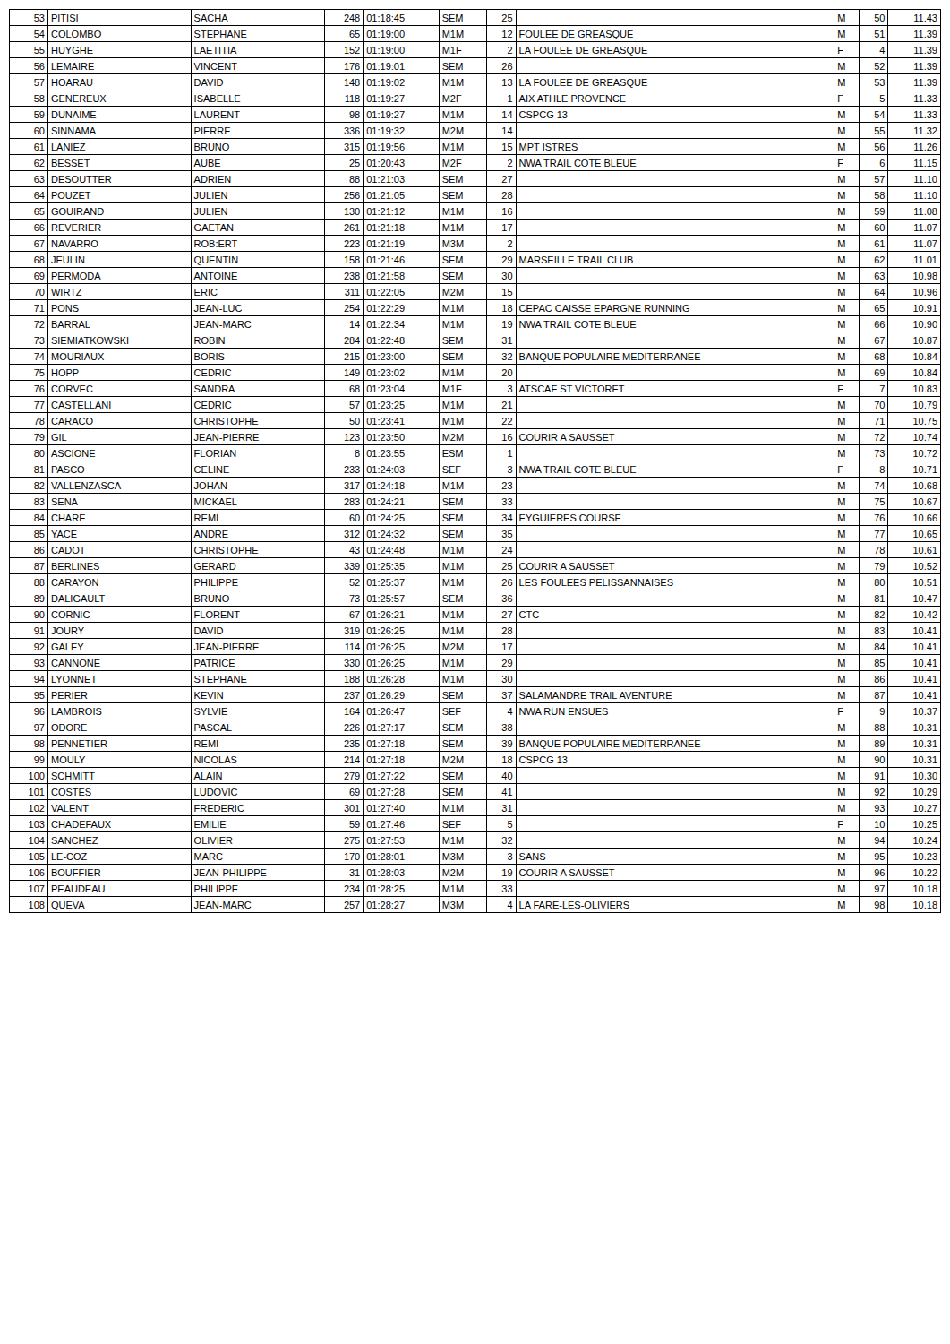| 53 | PITISI | SACHA | 248 | 01:18:45 | SEM | 25 | | M | 50 | 11.43 |
| 54 | COLOMBO | STEPHANE | 65 | 01:19:00 | M1M | 12 | FOULEE DE GREASQUE | M | 51 | 11.39 |
| 55 | HUYGHE | LAETITIA | 152 | 01:19:00 | M1F | 2 | LA FOULEE DE GREASQUE | F | 4 | 11.39 |
| 56 | LEMAIRE | VINCENT | 176 | 01:19:01 | SEM | 26 | | M | 52 | 11.39 |
| 57 | HOARAU | DAVID | 148 | 01:19:02 | M1M | 13 | LA FOULEE DE GREASQUE | M | 53 | 11.39 |
| 58 | GENEREUX | ISABELLE | 118 | 01:19:27 | M2F | 1 | AIX ATHLE PROVENCE | F | 5 | 11.33 |
| 59 | DUNAIME | LAURENT | 98 | 01:19:27 | M1M | 14 | CSPCG 13 | M | 54 | 11.33 |
| 60 | SINNAMA | PIERRE | 336 | 01:19:32 | M2M | 14 | | M | 55 | 11.32 |
| 61 | LANIEZ | BRUNO | 315 | 01:19:56 | M1M | 15 | MPT ISTRES | M | 56 | 11.26 |
| 62 | BESSET | AUBE | 25 | 01:20:43 | M2F | 2 | NWA TRAIL COTE BLEUE | F | 6 | 11.15 |
| 63 | DESOUTTER | ADRIEN | 88 | 01:21:03 | SEM | 27 | | M | 57 | 11.10 |
| 64 | POUZET | JULIEN | 256 | 01:21:05 | SEM | 28 | | M | 58 | 11.10 |
| 65 | GOUIRAND | JULIEN | 130 | 01:21:12 | M1M | 16 | | M | 59 | 11.08 |
| 66 | REVERIER | GAETAN | 261 | 01:21:18 | M1M | 17 | | M | 60 | 11.07 |
| 67 | NAVARRO | ROB:ERT | 223 | 01:21:19 | M3M | 2 | | M | 61 | 11.07 |
| 68 | JEULIN | QUENTIN | 158 | 01:21:46 | SEM | 29 | MARSEILLE TRAIL CLUB | M | 62 | 11.01 |
| 69 | PERMODA | ANTOINE | 238 | 01:21:58 | SEM | 30 | | M | 63 | 10.98 |
| 70 | WIRTZ | ERIC | 311 | 01:22:05 | M2M | 15 | | M | 64 | 10.96 |
| 71 | PONS | JEAN-LUC | 254 | 01:22:29 | M1M | 18 | CEPAC CAISSE EPARGNE RUNNING | M | 65 | 10.91 |
| 72 | BARRAL | JEAN-MARC | 14 | 01:22:34 | M1M | 19 | NWA TRAIL COTE BLEUE | M | 66 | 10.90 |
| 73 | SIEMIATKOWSKI | ROBIN | 284 | 01:22:48 | SEM | 31 | | M | 67 | 10.87 |
| 74 | MOURIAUX | BORIS | 215 | 01:23:00 | SEM | 32 | BANQUE POPULAIRE MEDITERRANEE | M | 68 | 10.84 |
| 75 | HOPP | CEDRIC | 149 | 01:23:02 | M1M | 20 | | M | 69 | 10.84 |
| 76 | CORVEC | SANDRA | 68 | 01:23:04 | M1F | 3 | ATSCAF ST VICTORET | F | 7 | 10.83 |
| 77 | CASTELLANI | CEDRIC | 57 | 01:23:25 | M1M | 21 | | M | 70 | 10.79 |
| 78 | CARACO | CHRISTOPHE | 50 | 01:23:41 | M1M | 22 | | M | 71 | 10.75 |
| 79 | GIL | JEAN-PIERRE | 123 | 01:23:50 | M2M | 16 | COURIR A SAUSSET | M | 72 | 10.74 |
| 80 | ASCIONE | FLORIAN | 8 | 01:23:55 | ESM | 1 | | M | 73 | 10.72 |
| 81 | PASCO | CELINE | 233 | 01:24:03 | SEF | 3 | NWA TRAIL COTE BLEUE | F | 8 | 10.71 |
| 82 | VALLENZASCA | JOHAN | 317 | 01:24:18 | M1M | 23 | | M | 74 | 10.68 |
| 83 | SENA | MICKAEL | 283 | 01:24:21 | SEM | 33 | | M | 75 | 10.67 |
| 84 | CHARE | REMI | 60 | 01:24:25 | SEM | 34 | EYGUIERES COURSE | M | 76 | 10.66 |
| 85 | YACE | ANDRE | 312 | 01:24:32 | SEM | 35 | | M | 77 | 10.65 |
| 86 | CADOT | CHRISTOPHE | 43 | 01:24:48 | M1M | 24 | | M | 78 | 10.61 |
| 87 | BERLINES | GERARD | 339 | 01:25:35 | M1M | 25 | COURIR A SAUSSET | M | 79 | 10.52 |
| 88 | CARAYON | PHILIPPE | 52 | 01:25:37 | M1M | 26 | LES FOULEES PELISSANNAISES | M | 80 | 10.51 |
| 89 | DALIGAULT | BRUNO | 73 | 01:25:57 | SEM | 36 | | M | 81 | 10.47 |
| 90 | CORNIC | FLORENT | 67 | 01:26:21 | M1M | 27 | CTC | M | 82 | 10.42 |
| 91 | JOURY | DAVID | 319 | 01:26:25 | M1M | 28 | | M | 83 | 10.41 |
| 92 | GALEY | JEAN-PIERRE | 114 | 01:26:25 | M2M | 17 | | M | 84 | 10.41 |
| 93 | CANNONE | PATRICE | 330 | 01:26:25 | M1M | 29 | | M | 85 | 10.41 |
| 94 | LYONNET | STEPHANE | 188 | 01:26:28 | M1M | 30 | | M | 86 | 10.41 |
| 95 | PERIER | KEVIN | 237 | 01:26:29 | SEM | 37 | SALAMANDRE TRAIL AVENTURE | M | 87 | 10.41 |
| 96 | LAMBROIS | SYLVIE | 164 | 01:26:47 | SEF | 4 | NWA RUN ENSUES | F | 9 | 10.37 |
| 97 | ODORE | PASCAL | 226 | 01:27:17 | SEM | 38 | | M | 88 | 10.31 |
| 98 | PENNETIER | REMI | 235 | 01:27:18 | SEM | 39 | BANQUE POPULAIRE MEDITERRANEE | M | 89 | 10.31 |
| 99 | MOULY | NICOLAS | 214 | 01:27:18 | M2M | 18 | CSPCG 13 | M | 90 | 10.31 |
| 100 | SCHMITT | ALAIN | 279 | 01:27:22 | SEM | 40 | | M | 91 | 10.30 |
| 101 | COSTES | LUDOVIC | 69 | 01:27:28 | SEM | 41 | | M | 92 | 10.29 |
| 102 | VALENT | FREDERIC | 301 | 01:27:40 | M1M | 31 | | M | 93 | 10.27 |
| 103 | CHADEFAUX | EMILIE | 59 | 01:27:46 | SEF | 5 | | F | 10 | 10.25 |
| 104 | SANCHEZ | OLIVIER | 275 | 01:27:53 | M1M | 32 | | M | 94 | 10.24 |
| 105 | LE-COZ | MARC | 170 | 01:28:01 | M3M | 3 | SANS | M | 95 | 10.23 |
| 106 | BOUFFIER | JEAN-PHILIPPE | 31 | 01:28:03 | M2M | 19 | COURIR A SAUSSET | M | 96 | 10.22 |
| 107 | PEAUDEAU | PHILIPPE | 234 | 01:28:25 | M1M | 33 | | M | 97 | 10.18 |
| 108 | QUEVA | JEAN-MARC | 257 | 01:28:27 | M3M | 4 | LA FARE-LES-OLIVIERS | M | 98 | 10.18 |